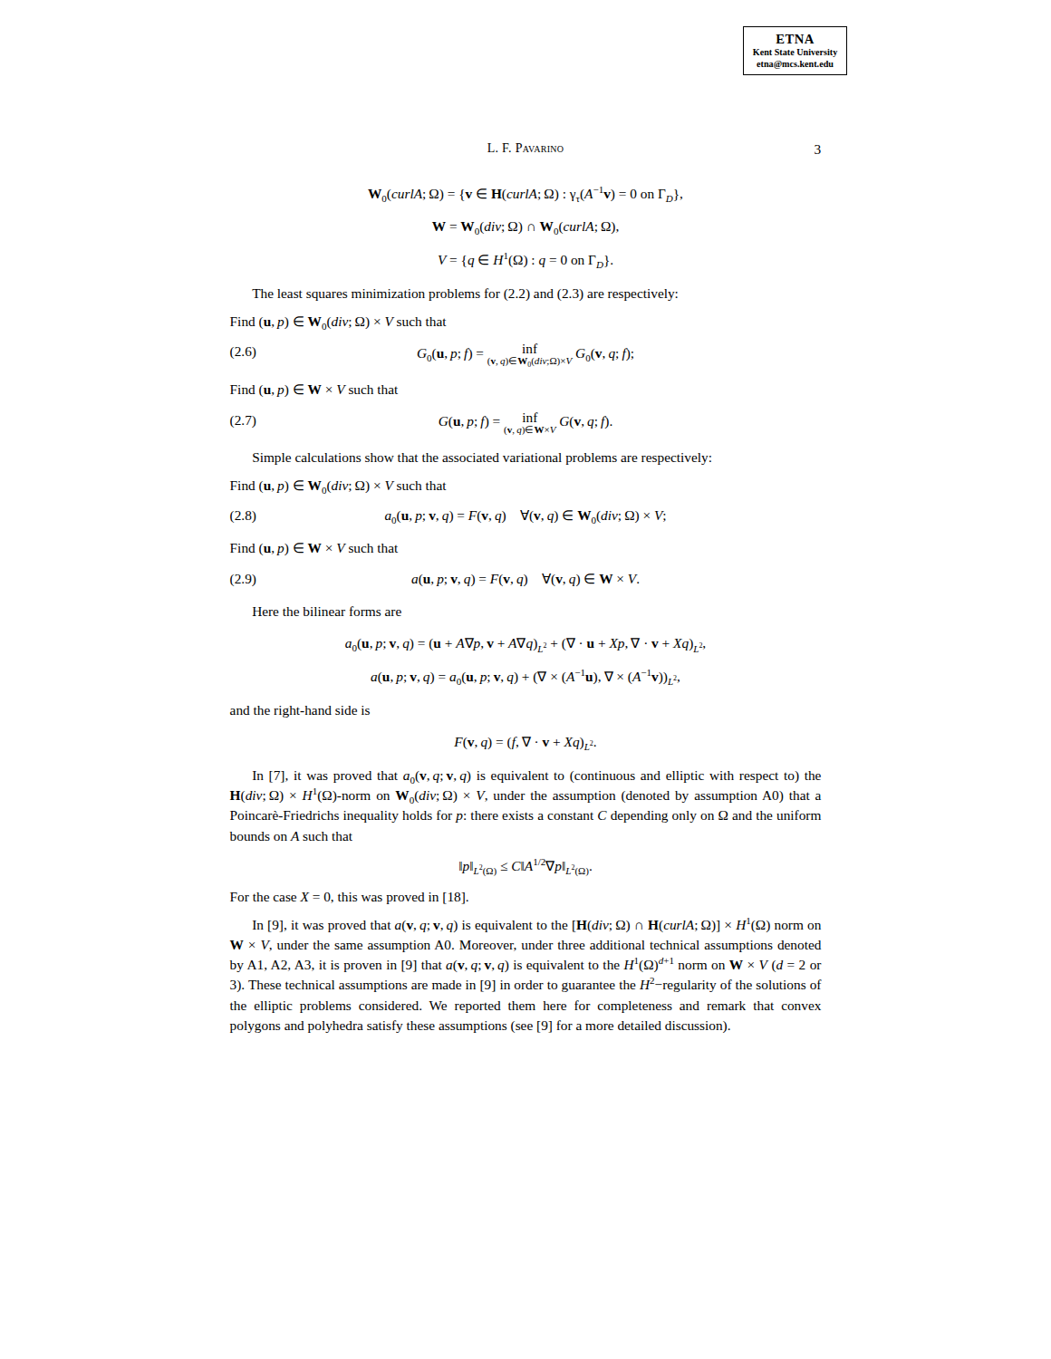ETNA
Kent State University
etna@mcs.kent.edu
L. F. Pavarino 3
W0(curlA; Ω) = {v ∈ H(curlA; Ω) : γτ(A−1v) = 0 on ΓD},
W = W0(div; Ω) ∩ W0(curlA; Ω),
V = {q ∈ H1(Ω) : q = 0 on ΓD}.
The least squares minimization problems for (2.2) and (2.3) are respectively:
Find (u, p) ∈ W0(div; Ω) × V such that
(2.6) G0(u, p; f) = inf (v, q)∈W0(div;Ω)×V G0(v, q; f);
Find (u, p) ∈ W × V such that
(2.7) G(u, p; f) = inf (v, q)∈W×V G(v, q; f).
Simple calculations show that the associated variational problems are respectively:
Find (u, p) ∈ W0(div; Ω) × V such that
(2.8) a0(u, p; v, q) = F(v, q) ∀(v, q) ∈ W0(div; Ω) × V;
Find (u, p) ∈ W × V such that
(2.9) a(u, p; v, q) = F(v, q) ∀(v, q) ∈ W × V.
Here the bilinear forms are
a0(u, p; v, q) = (u + A∇p, v + A∇q)L2 + (∇ · u + Xp, ∇ · v + Xq)L2,
a(u, p; v, q) = a0(u, p; v, q) + (∇ × (A−1u), ∇ × (A−1v))L2,
and the right-hand side is
F(v, q) = (f, ∇ · v + Xq)L2.
In [7], it was proved that a0(v, q; v, q) is equivalent to (continuous and elliptic with respect to) the H(div; Ω) × H1(Ω)-norm on W0(div; Ω) × V, under the assumption (denoted by assumption A0) that a Poincarè-Friedrichs inequality holds for p: there exists a constant C depending only on Ω and the uniform bounds on A such that
‖p‖L2(Ω) ≤ C‖A1/2∇p‖L2(Ω).
For the case X = 0, this was proved in [18].
In [9], it was proved that a(v, q; v, q) is equivalent to the [H(div; Ω) ∩ H(curlA; Ω)] × H1(Ω) norm on W × V, under the same assumption A0. Moreover, under three additional technical assumptions denoted by A1, A2, A3, it is proven in [9] that a(v, q; v, q) is equivalent to the H1(Ω)d+1 norm on W × V (d = 2 or 3). These technical assumptions are made in [9] in order to guarantee the H2−regularity of the solutions of the elliptic problems considered. We reported them here for completeness and remark that convex polygons and polyhedra satisfy these assumptions (see [9] for a more detailed discussion).